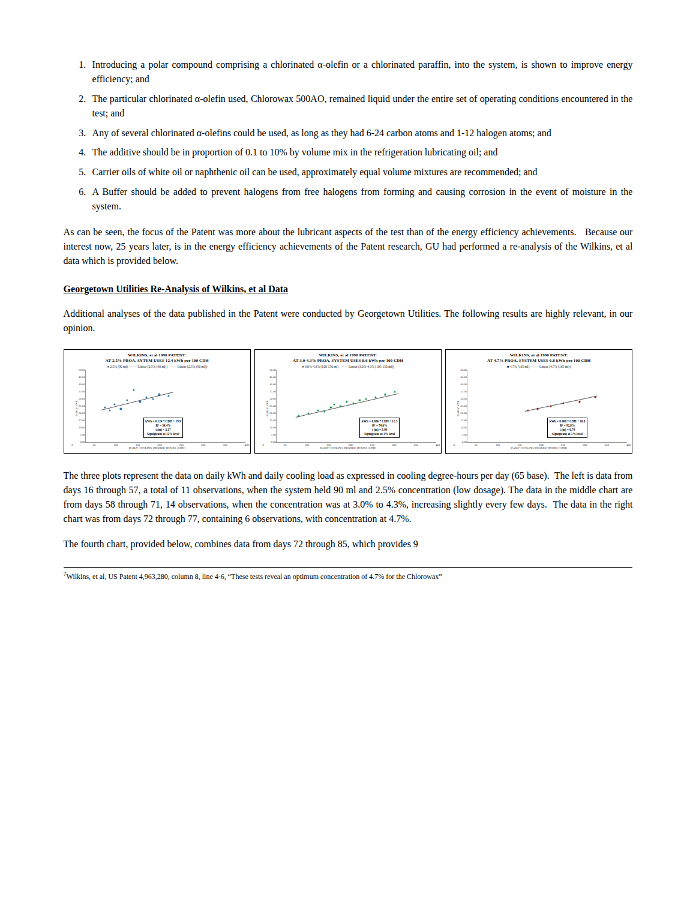Introducing a polar compound comprising a chlorinated α-olefin or a chlorinated paraffin, into the system, is shown to improve energy efficiency; and
The particular chlorinated α-olefin used, Chlorowax 500AO, remained liquid under the entire set of operating conditions encountered in the test; and
Any of several chlorinated α-olefins could be used, as long as they had 6-24 carbon atoms and 1-12 halogen atoms; and
The additive should be in proportion of 0.1 to 10% by volume mix in the refrigeration lubricating oil; and
Carrier oils of white oil or naphthenic oil can be used, approximately equal volume mixtures are recommended; and
A Buffer should be added to prevent halogens from free halogens from forming and causing corrosion in the event of moisture in the system.
As can be seen, the focus of the Patent was more about the lubricant aspects of the test than of the energy efficiency achievements. Because our interest now, 25 years later, is in the energy efficiency achievements of the Patent research, GU had performed a re-analysis of the Wilkins, et al data which is provided below.
Georgetown Utilities Re-Analysis of Wilkins, et al Data
Additional analyses of the data published in the Patent were conducted by Georgetown Utilities. The following results are highly relevant, in our opinion.
WILKINS, et al 1990 PATENT:
AT 2.5% PROA, SYTEM USES 12.4 kWh per 100 CDH
● 2.5% (90 ml) —— Linear (2.5% (90 ml)) —— Linear (2.5% (90 ml))
DAILY kWh
50.00 45.00 40.00 35.00 30.00 25.00 20.00 15.00 10.00 5.00 0.00
kWh = 0.124 * CDH + 19.9
R² = 34.4%
t (m) = 2.17
Signigicant at 12% level
0 50 100 150 200 250 300 350 400
DAILY COOLING DEGREE-HOURS (CDH)
WILKINS, et al 1990 PATENT:
AT 3.0-4.3% PROA, SYSTEM USES 8.6 kWh per 100 CDH
● 3.0%-4.3% (100-150 ml) —— Linear (3.0%-4.3% (105-150 ml))
DAILY kWh
50.00 45.00 40.00 35.00 30.00 25.00 20.00 15.00 10.00 5.00 0.00
kWh = 0.086 * CDH + 12.3
R² = 74.6%
t (m) = 5.94
Signigicant at 1% level
0 50 100 150 200 250 300 350 400
DAILY COOLING DEGREE-HOURS (CDH)
WILKINS, et al 1990 PATENT:
AT 4.7% PROA, SYSTEM USES 6.8 kWh per 100 CDH
■ 4.7% (165 ml) —— Linear (4.7% (165 ml))
DAILY kWh
50.00 45.00 40.00 35.00 30.00 25.00 20.00 15.00 10.00 5.00 0.00
kWh = 0.068 * CDH + 10.8
R² = 92.0%
t (m) = 6.79
Signigicant at 1% level
0 50 100 150 200 250 300 350 400
DAILY COOLING DEGREE-HOURS (CDH)
The three plots represent the data on daily kWh and daily cooling load as expressed in cooling degree-hours per day (65 base). The left is data from days 16 through 57, a total of 11 observations, when the system held 90 ml and 2.5% concentration (low dosage). The data in the middle chart are from days 58 through 71, 14 observations, when the concentration was at 3.0% to 4.3%, increasing slightly every few days. The data in the right chart was from days 72 through 77, containing 6 observations, with concentration at 4.7%.
The fourth chart, provided below, combines data from days 72 through 85, which provides 9
7Wilkins, et al, US Patent 4,963,280, column 8, line 4-6, “These tests reveal an optimum concentration of 4.7% for the Chlorowax”